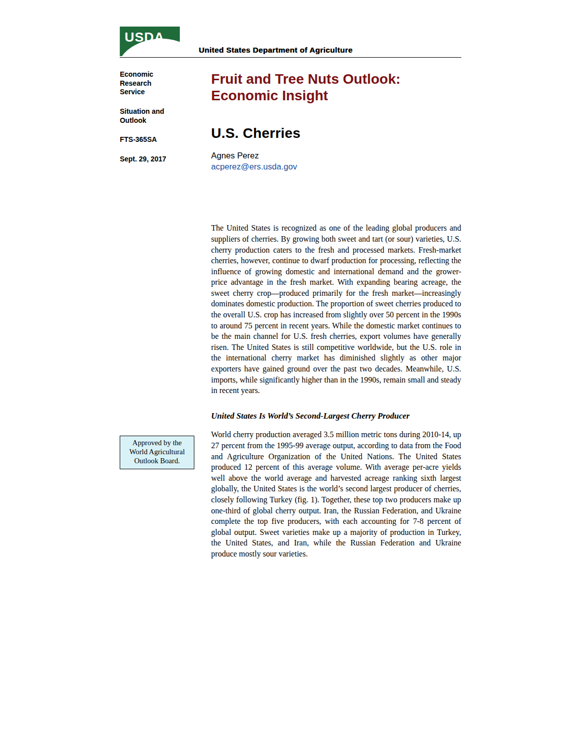USDA
United States Department of Agriculture
Economic
Research
Service
Situation and
Outlook
FTS-365SA
Sept. 29, 2017
Fruit and Tree Nuts Outlook:
Economic Insight
U.S. Cherries
Agnes Perez
acperez@ers.usda.gov
The United States is recognized as one of the leading global producers and suppliers of cherries. By growing both sweet and tart (or sour) varieties, U.S. cherry production caters to the fresh and processed markets. Fresh-market cherries, however, continue to dwarf production for processing, reflecting the influence of growing domestic and international demand and the grower-price advantage in the fresh market. With expanding bearing acreage, the sweet cherry crop—produced primarily for the fresh market—increasingly dominates domestic production. The proportion of sweet cherries produced to the overall U.S. crop has increased from slightly over 50 percent in the 1990s to around 75 percent in recent years. While the domestic market continues to be the main channel for U.S. fresh cherries, export volumes have generally risen. The United States is still competitive worldwide, but the U.S. role in the international cherry market has diminished slightly as other major exporters have gained ground over the past two decades. Meanwhile, U.S. imports, while significantly higher than in the 1990s, remain small and steady in recent years.
United States Is World’s Second-Largest Cherry Producer
World cherry production averaged 3.5 million metric tons during 2010-14, up 27 percent from the 1995-99 average output, according to data from the Food and Agriculture Organization of the United Nations. The United States produced 12 percent of this average volume. With average per-acre yields well above the world average and harvested acreage ranking sixth largest globally, the United States is the world’s second largest producer of cherries, closely following Turkey (fig. 1). Together, these top two producers make up one-third of global cherry output. Iran, the Russian Federation, and Ukraine complete the top five producers, with each accounting for 7-8 percent of global output. Sweet varieties make up a majority of production in Turkey, the United States, and Iran, while the Russian Federation and Ukraine produce mostly sour varieties.
Approved by the
World Agricultural
Outlook Board.